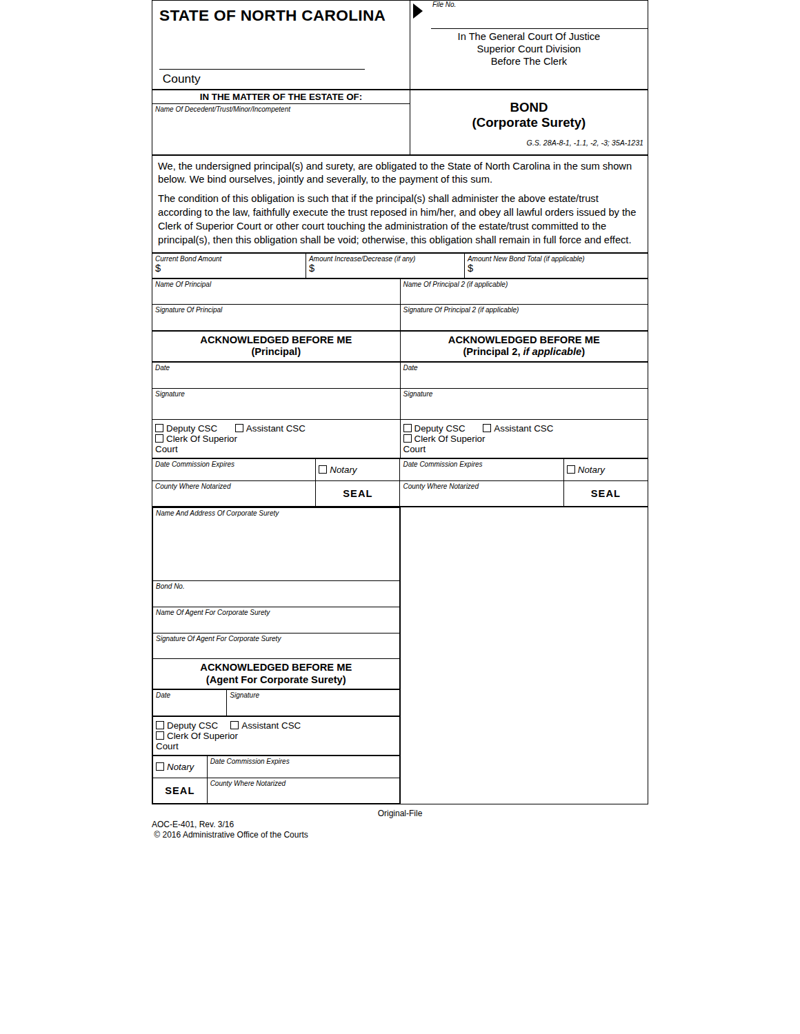| / STATE OF NORTH CAROLINA / / County / | / / File No. / / In The General Court Of Justice Superior Court Division Before The Clerk / |
| IN THE MATTER OF THE ESTATE OF: Name Of Decedent/Trust/Minor/Incompetent | BOND (Corporate Surety) G.S. 28A-8-1, -1.1, -2, -3; 35A-1231 |
| We, the undersigned principal(s) and surety, are obligated to the State of North Carolina in the sum shown below. We bind ourselves, jointly and severally, to the payment of this sum. The condition of this obligation is such that if the principal(s) shall administer the above estate/trust according to the law, faithfully execute the trust reposed in him/her, and obey all lawful orders issued by the Clerk of Superior Court or other court touching the administration of the estate/trust committed to the principal(s), then this obligation shall be void; otherwise, this obligation shall remain in full force and effect. |
| Current Bond Amount $ | Amount Increase/Decrease (if any) $ | Amount New Bond Total (if applicable) $ |
| Name Of Principal | Name Of Principal 2 (if applicable) |
| Signature Of Principal | Signature Of Principal 2 (if applicable) |
| ACKNOWLEDGED BEFORE ME (Principal) | ACKNOWLEDGED BEFORE ME (Principal 2, if applicable ) |
| Date | Date |
| Signature | Signature |
| Deputy CSC Assistant CSC Clerk Of Superior Court | Deputy CSC Assistant CSC Clerk Of Superior Court |
| Date Commission Expires | Notary | Date Commission Expires | Notary |
| County Where Notarized | SEAL | County Where Notarized | SEAL |
| / Name And Address Of Corporate Surety / / Bond No. / / Name Of Agent For Corporate Surety / / Signature Of Agent For Corporate Surety / / ACKNOWLEDGED BEFORE ME (Agent For Corporate Surety) / / Date / Signature / / Deputy CSC Assistant CSC Clerk Of Superior Court / / Notary / Date Commission Expires / / SEAL / County Where Notarized / | |
Original-File
AOC-E-401, Rev. 3/16
© 2016 Administrative Office of the Courts